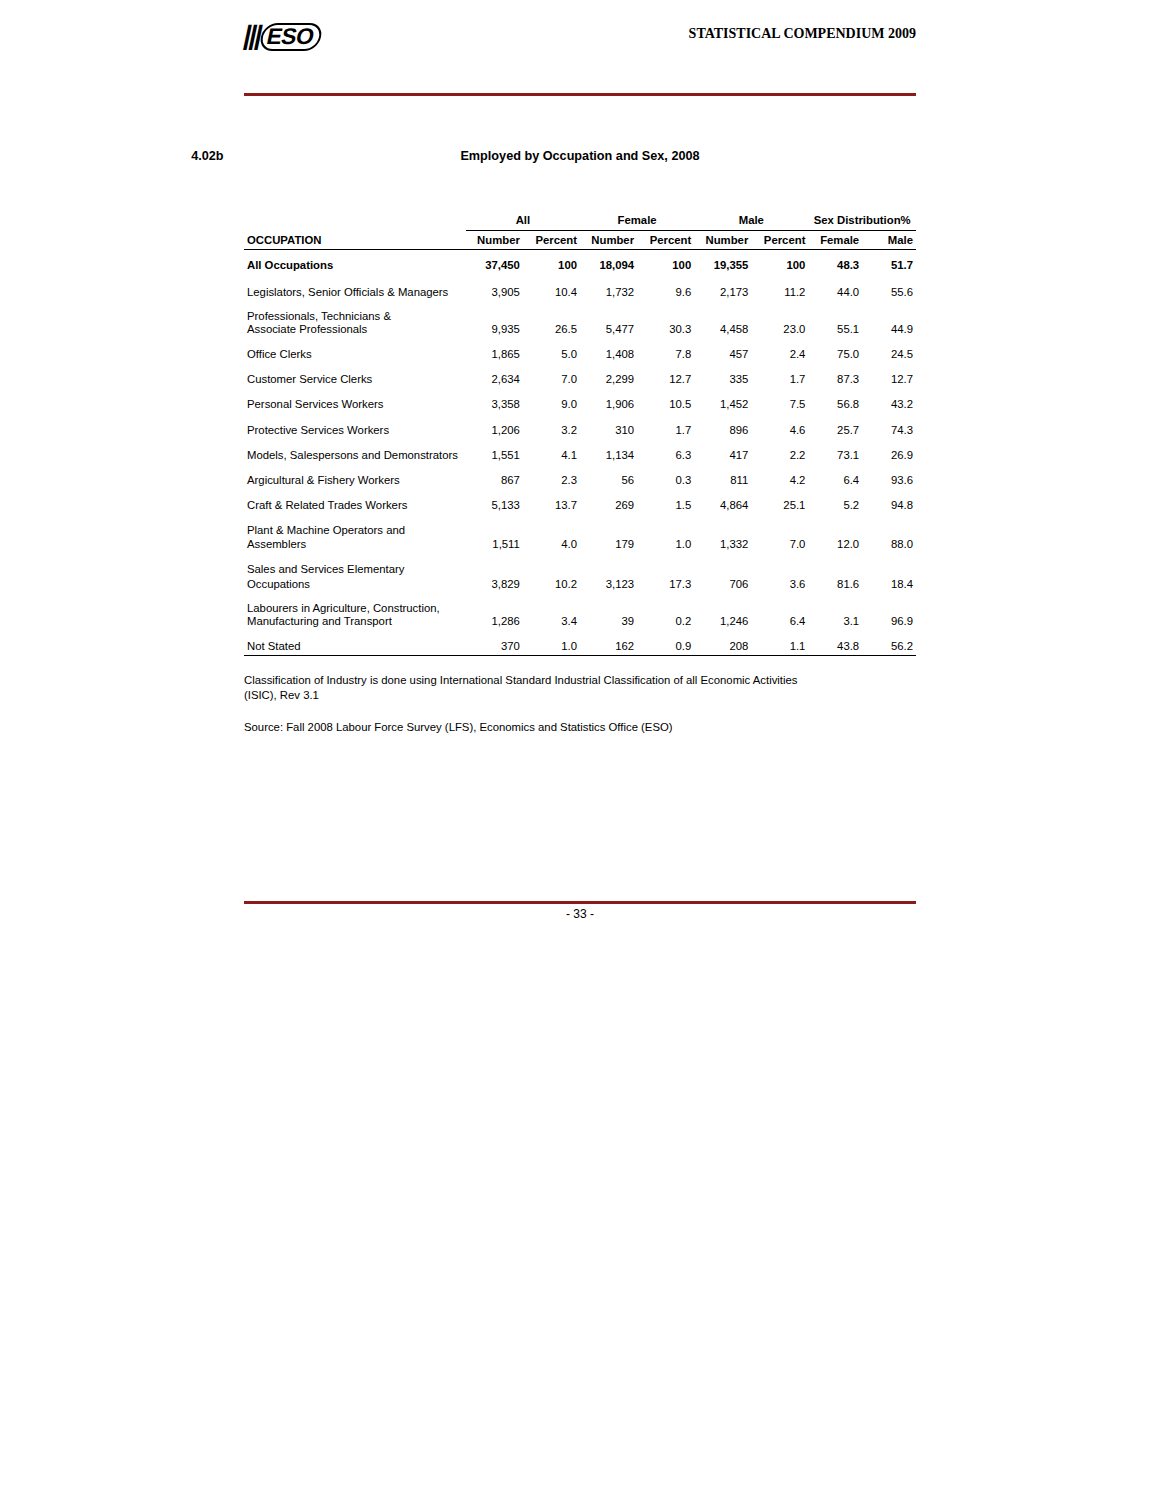|||ESO
STATISTICAL COMPENDIUM 2009
4.02b
Employed by Occupation and Sex, 2008
| | All | Female | Male | Sex Distribution% |
| --- | --- | --- | --- | --- |
| OCCUPATION | Number | Percent | Number | Percent | Number | Percent | Female | Male |
| All Occupations | 37,450 | 100 | 18,094 | 100 | 19,355 | 100 | 48.3 | 51.7 |
| Legislators, Senior Officials & Managers | 3,905 | 10.4 | 1,732 | 9.6 | 2,173 | 11.2 | 44.0 | 55.6 |
| Professionals, Technicians & Associate Professionals | 9,935 | 26.5 | 5,477 | 30.3 | 4,458 | 23.0 | 55.1 | 44.9 |
| Office Clerks | 1,865 | 5.0 | 1,408 | 7.8 | 457 | 2.4 | 75.0 | 24.5 |
| Customer Service Clerks | 2,634 | 7.0 | 2,299 | 12.7 | 335 | 1.7 | 87.3 | 12.7 |
| Personal Services Workers | 3,358 | 9.0 | 1,906 | 10.5 | 1,452 | 7.5 | 56.8 | 43.2 |
| Protective Services Workers | 1,206 | 3.2 | 310 | 1.7 | 896 | 4.6 | 25.7 | 74.3 |
| Models, Salespersons and Demonstrators | 1,551 | 4.1 | 1,134 | 6.3 | 417 | 2.2 | 73.1 | 26.9 |
| Argicultural & Fishery Workers | 867 | 2.3 | 56 | 0.3 | 811 | 4.2 | 6.4 | 93.6 |
| Craft & Related Trades Workers | 5,133 | 13.7 | 269 | 1.5 | 4,864 | 25.1 | 5.2 | 94.8 |
| Plant & Machine Operators and Assemblers | 1,511 | 4.0 | 179 | 1.0 | 1,332 | 7.0 | 12.0 | 88.0 |
| Sales and Services Elementary Occupations | 3,829 | 10.2 | 3,123 | 17.3 | 706 | 3.6 | 81.6 | 18.4 |
| Labourers in Agriculture, Construction, Manufacturing and Transport | 1,286 | 3.4 | 39 | 0.2 | 1,246 | 6.4 | 3.1 | 96.9 |
| Not Stated | 370 | 1.0 | 162 | 0.9 | 208 | 1.1 | 43.8 | 56.2 |
Classification of Industry is done using International Standard Industrial Classification of all Economic Activities
(ISIC), Rev 3.1
Source: Fall 2008 Labour Force Survey (LFS), Economics and Statistics Office (ESO)
- 33 -